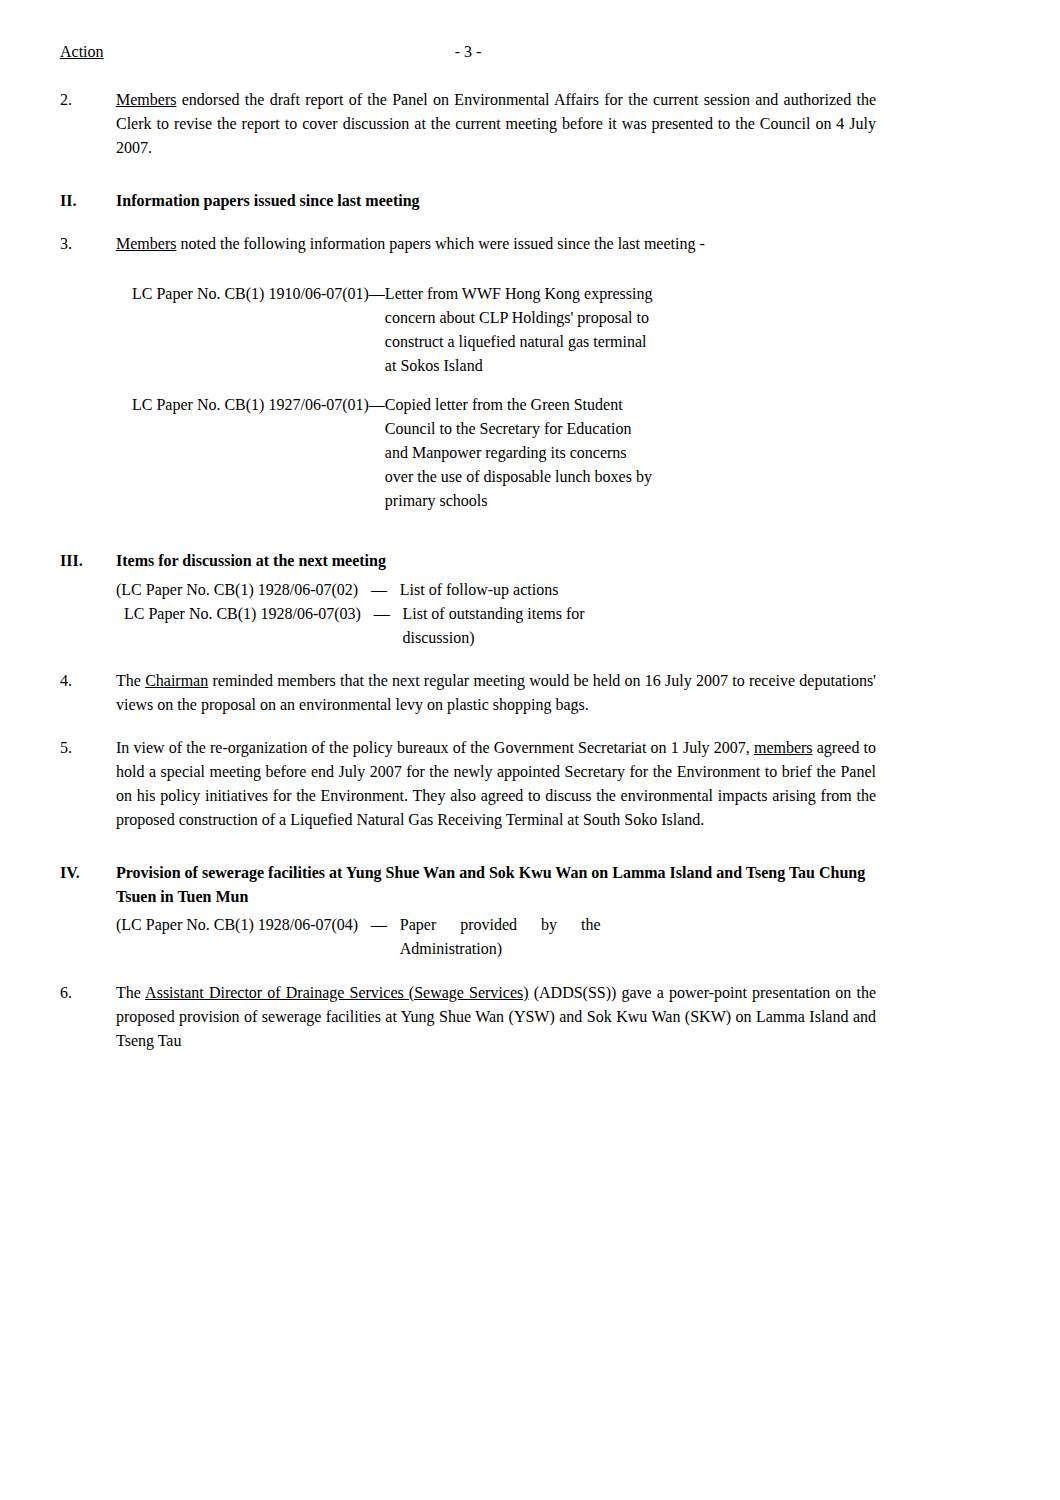Action
- 3 -
2.
Members endorsed the draft report of the Panel on Environmental Affairs for the current session and authorized the Clerk to revise the report to cover discussion at the current meeting before it was presented to the Council on 4 July 2007.
II.
Information papers issued since last meeting
3.
Members noted the following information papers which were issued since the last meeting -
| LC Paper No. CB(1) 1910/06-07(01) | — | Letter from WWF Hong Kong expressing concern about CLP Holdings' proposal to construct a liquefied natural gas terminal at Sokos Island |
| LC Paper No. CB(1) 1927/06-07(01) | — | Copied letter from the Green Student Council to the Secretary for Education and Manpower regarding its concerns over the use of disposable lunch boxes by primary schools |
III.
Items for discussion at the next meeting
(LC Paper No. CB(1) 1928/06-07(02)—List of follow-up actions
LC Paper No. CB(1) 1928/06-07(03)—List of outstanding items for
discussion)
4.
The Chairman reminded members that the next regular meeting would be held on 16 July 2007 to receive deputations' views on the proposal on an environmental levy on plastic shopping bags.
5.
In view of the re-organization of the policy bureaux of the Government Secretariat on 1 July 2007, members agreed to hold a special meeting before end July 2007 for the newly appointed Secretary for the Environment to brief the Panel on his policy initiatives for the Environment. They also agreed to discuss the environmental impacts arising from the proposed construction of a Liquefied Natural Gas Receiving Terminal at South Soko Island.
IV.
Provision of sewerage facilities at Yung Shue Wan and Sok Kwu Wan on Lamma Island and Tseng Tau Chung Tsuen in Tuen Mun
(LC Paper No. CB(1) 1928/06-07(04)—Paper provided by the
Administration)
6.
The Assistant Director of Drainage Services (Sewage Services) (ADDS(SS)) gave a power-point presentation on the proposed provision of sewerage facilities at Yung Shue Wan (YSW) and Sok Kwu Wan (SKW) on Lamma Island and Tseng Tau